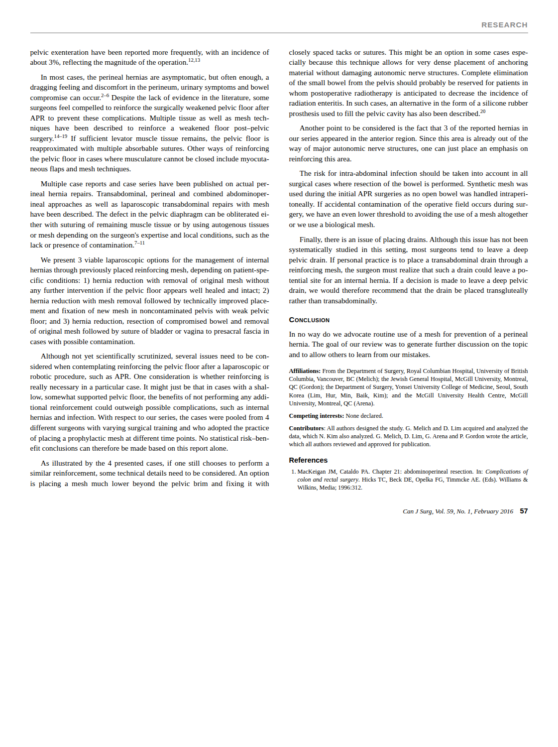RESEARCH
pelvic exenteration have been reported more frequently, with an incidence of about 3%, reflecting the magnitude of the operation.12,13
In most cases, the perineal hernias are asymptomatic, but often enough, a dragging feeling and discomfort in the perineum, urinary symptoms and bowel compromise can occur.2–6 Despite the lack of evidence in the literature, some surgeons feel compelled to reinforce the surgically weakened pelvic floor after APR to prevent these complications. Multiple tissue as well as mesh techniques have been described to reinforce a weakened floor post–pelvic surgery.14–19 If sufficient levator muscle tissue remains, the pelvic floor is reapproximated with multiple absorbable sutures. Other ways of reinforcing the pelvic floor in cases where musculature cannot be closed include myocutaneous flaps and mesh techniques.
Multiple case reports and case series have been published on actual perineal hernia repairs. Transabdominal, perineal and combined abdominoperineal approaches as well as laparoscopic transabdominal repairs with mesh have been described. The defect in the pelvic diaphragm can be obliterated either with suturing of remaining muscle tissue or by using autogenous tissues or mesh depending on the surgeon's expertise and local conditions, such as the lack or presence of contamination.7–11
We present 3 viable laparoscopic options for the management of internal hernias through previously placed reinforcing mesh, depending on patient-specific conditions: 1) hernia reduction with removal of original mesh without any further intervention if the pelvic floor appears well healed and intact; 2) hernia reduction with mesh removal followed by technically improved placement and fixation of new mesh in noncontaminated pelvis with weak pelvic floor; and 3) hernia reduction, resection of compromised bowel and removal of original mesh followed by suture of bladder or vagina to presacral fascia in cases with possible contamination.
Although not yet scientifically scrutinized, several issues need to be considered when contemplating reinforcing the pelvic floor after a laparoscopic or robotic procedure, such as APR. One consideration is whether reinforcing is really necessary in a particular case. It might just be that in cases with a shallow, somewhat supported pelvic floor, the benefits of not performing any additional reinforcement could outweigh possible complications, such as internal hernias and infection. With respect to our series, the cases were pooled from 4 different surgeons with varying surgical training and who adopted the practice of placing a prophylactic mesh at different time points. No statistical risk–benefit conclusions can therefore be made based on this report alone.
As illustrated by the 4 presented cases, if one still chooses to perform a similar reinforcement, some technical details need to be considered. An option is placing a mesh much lower beyond the pelvic brim and fixing it with closely spaced tacks or sutures. This might be an option in some cases especially because this technique allows for very dense placement of anchoring material without damaging autonomic nerve structures. Complete elimination of the small bowel from the pelvis should probably be reserved for patients in whom postoperative radiotherapy is anticipated to decrease the incidence of radiation enteritis. In such cases, an alternative in the form of a silicone rubber prosthesis used to fill the pelvic cavity has also been described.20
Another point to be considered is the fact that 3 of the reported hernias in our series appeared in the anterior region. Since this area is already out of the way of major autonomic nerve structures, one can just place an emphasis on reinforcing this area.
The risk for intra-abdominal infection should be taken into account in all surgical cases where resection of the bowel is performed. Synthetic mesh was used during the initial APR surgeries as no open bowel was handled intraperitoneally. If accidental contamination of the operative field occurs during surgery, we have an even lower threshold to avoiding the use of a mesh altogether or we use a biological mesh.
Finally, there is an issue of placing drains. Although this issue has not been systematically studied in this setting, most surgeons tend to leave a deep pelvic drain. If personal practice is to place a transabdominal drain through a reinforcing mesh, the surgeon must realize that such a drain could leave a potential site for an internal hernia. If a decision is made to leave a deep pelvic drain, we would therefore recommend that the drain be placed transgluteally rather than transabdominally.
Conclusion
In no way do we advocate routine use of a mesh for prevention of a perineal hernia. The goal of our review was to generate further discussion on the topic and to allow others to learn from our mistakes.
Affiliations: From the Department of Surgery, Royal Columbian Hospital, University of British Columbia, Vancouver, BC (Melich); the Jewish General Hospital, McGill University, Montreal, QC (Gordon); the Department of Surgery, Yonsei University College of Medicine, Seoul, South Korea (Lim, Hur, Min, Baik, Kim); and the McGill University Health Centre, McGill University, Montreal, QC (Arena).
Competing interests: None declared.
Contributors: All authors designed the study. G. Melich and D. Lim acquired and analyzed the data, which N. Kim also analyzed. G. Melich, D. Lim, G. Arena and P. Gordon wrote the article, which all authors reviewed and approved for publication.
References
MacKeigan JM, Cataldo PA. Chapter 21: abdominoperineal resection. In: Complications of colon and rectal surgery. Hicks TC, Beck DE, Opelka FG, Timmcke AE. (Eds). Williams & Wilkins, Media; 1996:312.
Can J Surg, Vol. 59, No. 1, February 2016 57